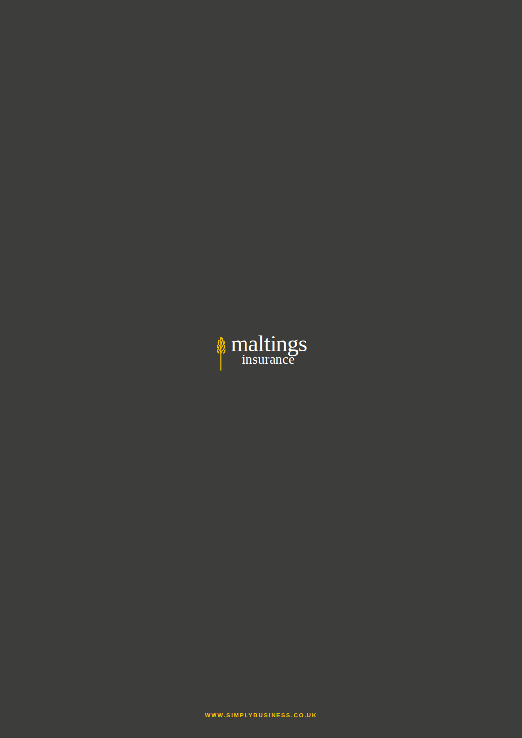maltings insurance
WWW.SIMPLYBUSINESS.CO.UK